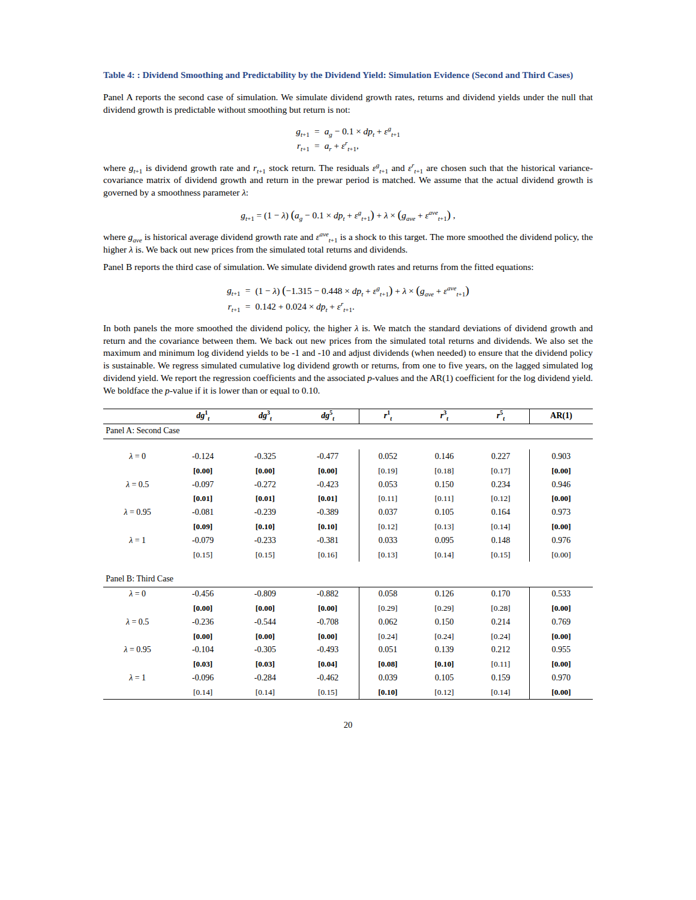Table 4: : Dividend Smoothing and Predictability by the Dividend Yield: Simulation Evidence (Second and Third Cases)
Panel A reports the second case of simulation. We simulate dividend growth rates, returns and dividend yields under the null that dividend growth is predictable without smoothing but return is not:
| g t +1 | = | a g − 0.1 × dp t + ε g t +1 |
| r t +1 | = | a r + ε r t +1 , |
where gt+1 is dividend growth rate and rt+1 stock return. The residuals εgt+1 and εrt+1 are chosen such that the historical variance-covariance matrix of dividend growth and return in the prewar period is matched. We assume that the actual dividend growth is governed by a smoothness parameter λ:
gt+1 = (1 − λ) (ag − 0.1 × dpt + εgt+1) + λ × (gave + εavet+1) ,
where gave is historical average dividend growth rate and εavet+1 is a shock to this target. The more smoothed the dividend policy, the higher λ is. We back out new prices from the simulated total returns and dividends.
Panel B reports the third case of simulation. We simulate dividend growth rates and returns from the fitted equations:
| g t +1 | = | (1 − λ ) ( −1.315 − 0.448 × dp t + ε g t +1 ) + λ × ( g ave + ε ave t +1 ) |
| r t +1 | = | 0.142 + 0.024 × dp t + ε r t +1 . |
In both panels the more smoothed the dividend policy, the higher λ is. We match the standard deviations of dividend growth and return and the covariance between them. We back out new prices from the simulated total returns and dividends. We also set the maximum and minimum log dividend yields to be -1 and -10 and adjust dividends (when needed) to ensure that the dividend policy is sustainable. We regress simulated cumulative log dividend growth or returns, from one to five years, on the lagged simulated log dividend yield. We report the regression coefficients and the associated p-values and the AR(1) coefficient for the log dividend yield. We boldface the p-value if it is lower than or equal to 0.10.
| | dg 1 t | dg 3 t | dg 5 t | r 1 t | r 3 t | r 5 t | AR(1) |
| --- | --- | --- | --- | --- | --- | --- | --- |
| Panel A: Second Case |
| λ = 0 | -0.124 | -0.325 | -0.477 | 0.052 | 0.146 | 0.227 | 0.903 |
| | [0.00] | [0.00] | [0.00] | [0.19] | [0.18] | [0.17] | [0.00] |
| λ = 0.5 | -0.097 | -0.272 | -0.423 | 0.053 | 0.150 | 0.234 | 0.946 |
| | [0.01] | [0.01] | [0.01] | [0.11] | [0.11] | [0.12] | [0.00] |
| λ = 0.95 | -0.081 | -0.239 | -0.389 | 0.037 | 0.105 | 0.164 | 0.973 |
| | [0.09] | [0.10] | [0.10] | [0.12] | [0.13] | [0.14] | [0.00] |
| λ = 1 | -0.079 | -0.233 | -0.381 | 0.033 | 0.095 | 0.148 | 0.976 |
| | [0.15] | [0.15] | [0.16] | [0.13] | [0.14] | [0.15] | [0.00] |
| Panel B: Third Case |
| λ = 0 | -0.456 | -0.809 | -0.882 | 0.058 | 0.126 | 0.170 | 0.533 |
| | [0.00] | [0.00] | [0.00] | [0.29] | [0.29] | [0.28] | [0.00] |
| λ = 0.5 | -0.236 | -0.544 | -0.708 | 0.062 | 0.150 | 0.214 | 0.769 |
| | [0.00] | [0.00] | [0.00] | [0.24] | [0.24] | [0.24] | [0.00] |
| λ = 0.95 | -0.104 | -0.305 | -0.493 | 0.051 | 0.139 | 0.212 | 0.955 |
| | [0.03] | [0.03] | [0.04] | [0.08] | [0.10] | [0.11] | [0.00] |
| λ = 1 | -0.096 | -0.284 | -0.462 | 0.039 | 0.105 | 0.159 | 0.970 |
| | [0.14] | [0.14] | [0.15] | [0.10] | [0.12] | [0.14] | [0.00] |
20